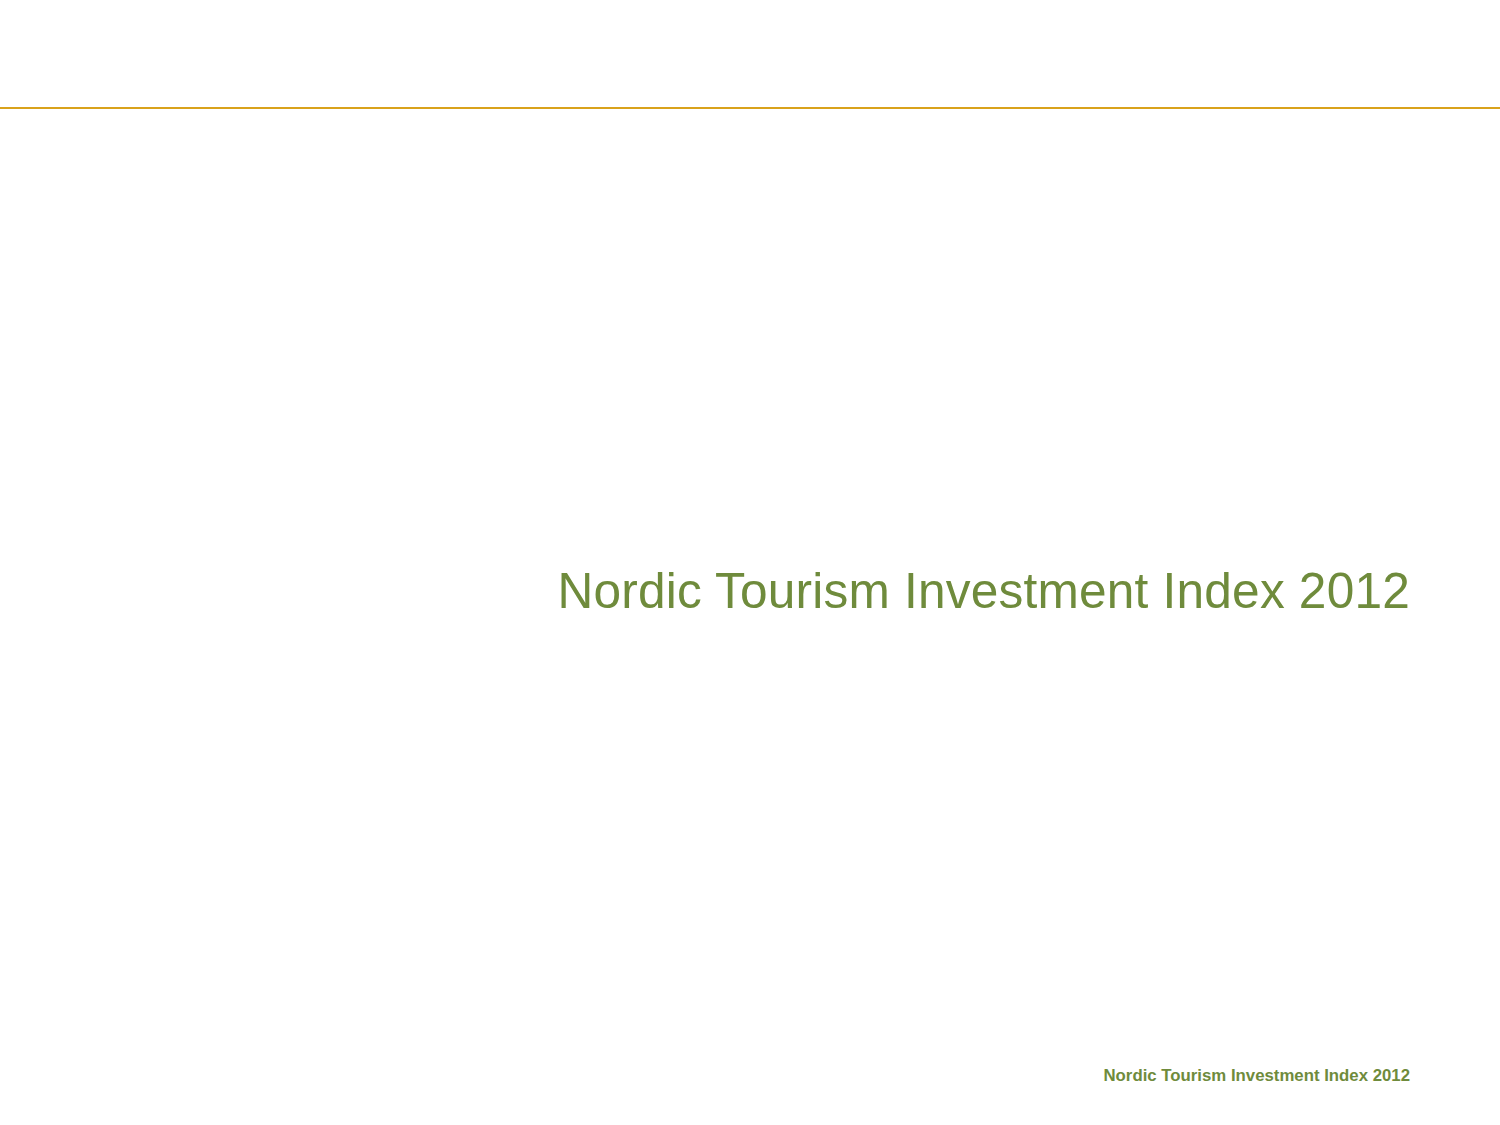Nordic Tourism Investment Index 2012
Nordic Tourism Investment Index 2012